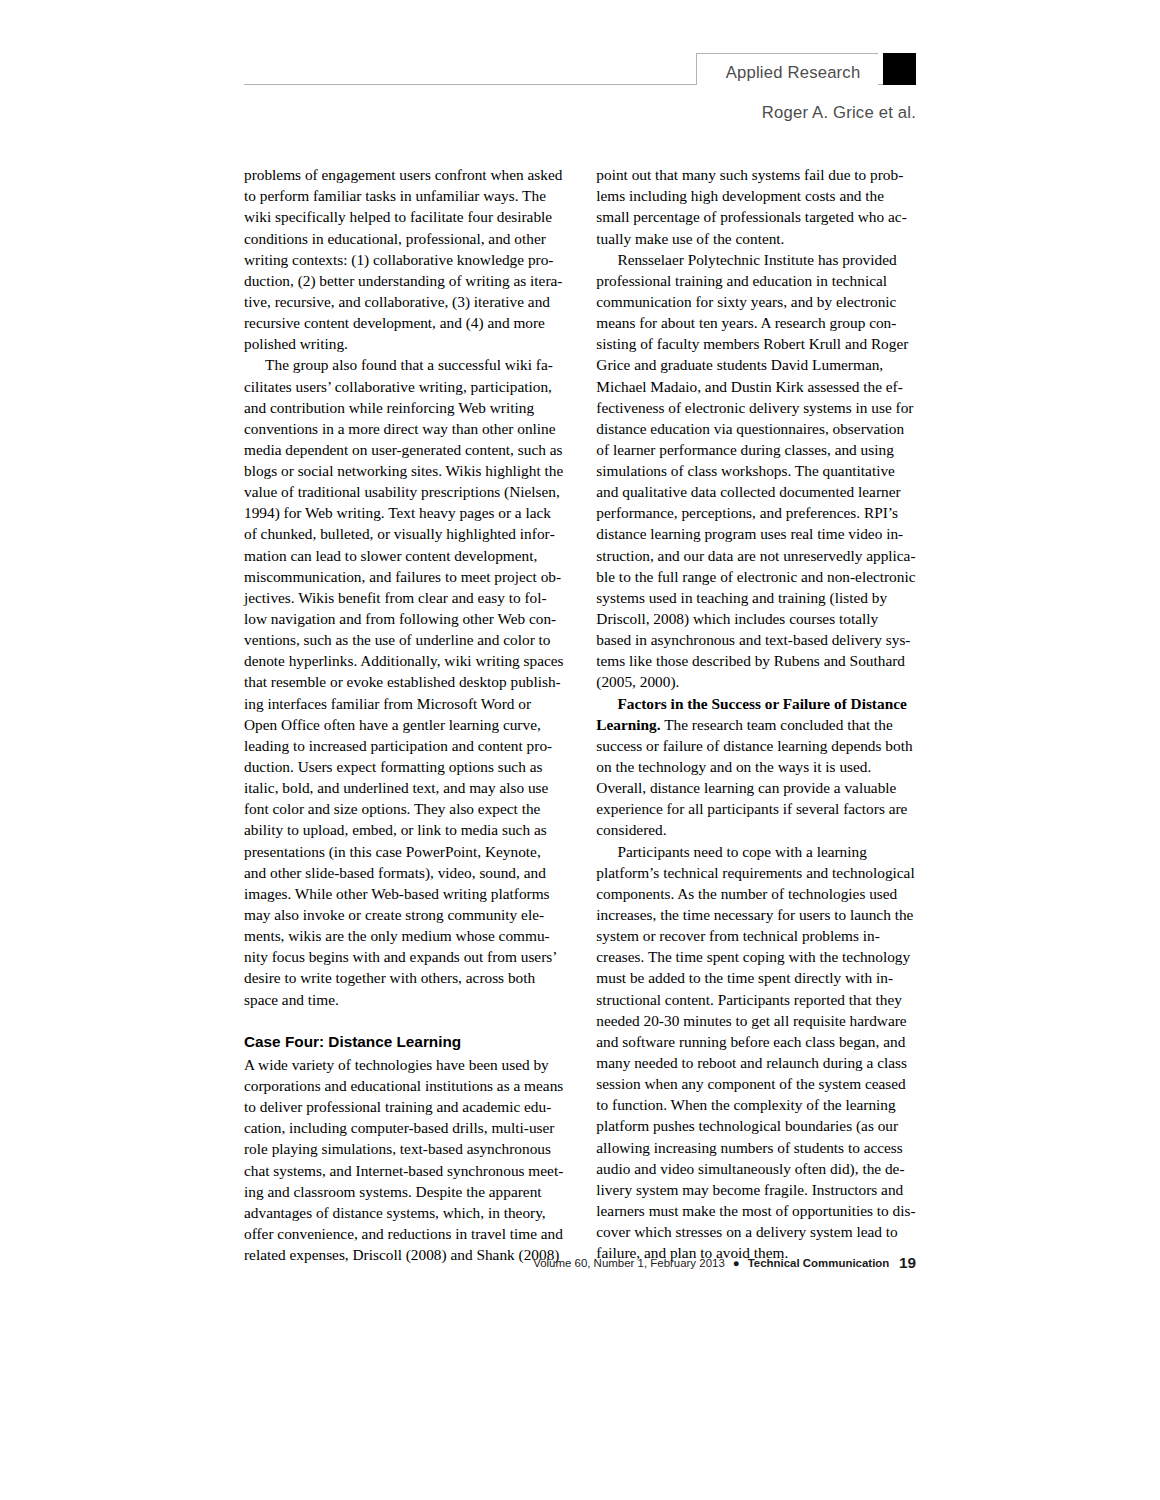Applied Research
Roger A. Grice et al.
problems of engagement users confront when asked to perform familiar tasks in unfamiliar ways. The wiki specifically helped to facilitate four desirable conditions in educational, professional, and other writing contexts: (1) collaborative knowledge production, (2) better understanding of writing as iterative, recursive, and collaborative, (3) iterative and recursive content development, and (4) and more polished writing.
The group also found that a successful wiki facilitates users’ collaborative writing, participation, and contribution while reinforcing Web writing conventions in a more direct way than other online media dependent on user-generated content, such as blogs or social networking sites. Wikis highlight the value of traditional usability prescriptions (Nielsen, 1994) for Web writing. Text heavy pages or a lack of chunked, bulleted, or visually highlighted information can lead to slower content development, miscommunication, and failures to meet project objectives. Wikis benefit from clear and easy to follow navigation and from following other Web conventions, such as the use of underline and color to denote hyperlinks. Additionally, wiki writing spaces that resemble or evoke established desktop publishing interfaces familiar from Microsoft Word or Open Office often have a gentler learning curve, leading to increased participation and content production. Users expect formatting options such as italic, bold, and underlined text, and may also use font color and size options. They also expect the ability to upload, embed, or link to media such as presentations (in this case PowerPoint, Keynote, and other slide-based formats), video, sound, and images. While other Web-based writing platforms may also invoke or create strong community elements, wikis are the only medium whose community focus begins with and expands out from users’ desire to write together with others, across both space and time.
Case Four: Distance Learning
A wide variety of technologies have been used by corporations and educational institutions as a means to deliver professional training and academic education, including computer-based drills, multi-user role playing simulations, text-based asynchronous chat systems, and Internet-based synchronous meeting and classroom systems. Despite the apparent advantages of distance systems, which, in theory, offer convenience, and reductions in travel time and related expenses, Driscoll (2008) and Shank (2008) point out that many such systems fail due to problems including high development costs and the small percentage of professionals targeted who actually make use of the content.
Rensselaer Polytechnic Institute has provided professional training and education in technical communication for sixty years, and by electronic means for about ten years. A research group consisting of faculty members Robert Krull and Roger Grice and graduate students David Lumerman, Michael Madaio, and Dustin Kirk assessed the effectiveness of electronic delivery systems in use for distance education via questionnaires, observation of learner performance during classes, and using simulations of class workshops. The quantitative and qualitative data collected documented learner performance, perceptions, and preferences. RPI’s distance learning program uses real time video instruction, and our data are not unreservedly applicable to the full range of electronic and non-electronic systems used in teaching and training (listed by Driscoll, 2008) which includes courses totally based in asynchronous and text-based delivery systems like those described by Rubens and Southard (2005, 2000).
Factors in the Success or Failure of Distance Learning. The research team concluded that the success or failure of distance learning depends both on the technology and on the ways it is used. Overall, distance learning can provide a valuable experience for all participants if several factors are considered.
Participants need to cope with a learning platform’s technical requirements and technological components. As the number of technologies used increases, the time necessary for users to launch the system or recover from technical problems increases. The time spent coping with the technology must be added to the time spent directly with instructional content. Participants reported that they needed 20-30 minutes to get all requisite hardware and software running before each class began, and many needed to reboot and relaunch during a class session when any component of the system ceased to function. When the complexity of the learning platform pushes technological boundaries (as our allowing increasing numbers of students to access audio and video simultaneously often did), the delivery system may become fragile. Instructors and learners must make the most of opportunities to discover which stresses on a delivery system lead to failure, and plan to avoid them.
Volume 60, Number 1, February 2013 ● Technical Communication 19